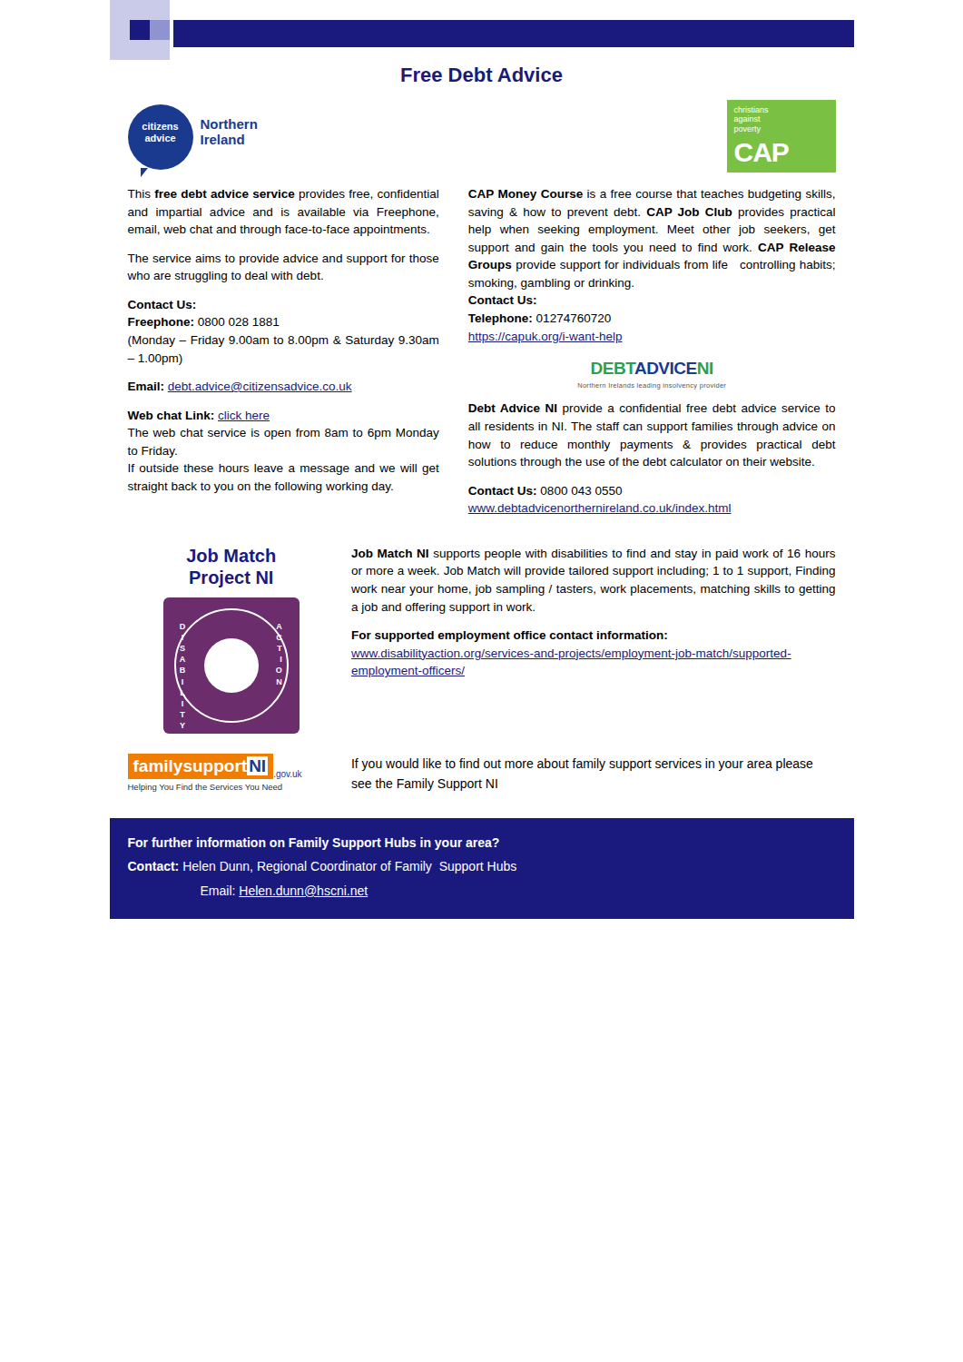Free Debt Advice
citizens
advice
Northern
Ireland
christians
against
poverty
CAP
This free debt advice service provides free, confidential and impartial advice and is available via Freephone, email, web chat and through face-to-face appointments.
The service aims to provide advice and support for those who are struggling to deal with debt.
Contact Us:
Freephone: 0800 028 1881
(Monday – Friday 9.00am to 8.00pm & Saturday 9.30am – 1.00pm)
Email: debt.advice@citizensadvice.co.uk
Web chat Link: click here
The web chat service is open from 8am to 6pm Monday to Friday.
If outside these hours leave a message and we will get straight back to you on the following working day.
CAP Money Course is a free course that teaches budgeting skills, saving & how to prevent debt. CAP Job Club provides practical help when seeking employment. Meet other job seekers, get support and gain the tools you need to find work. CAP Release Groups provide support for individuals from life controlling habits; smoking, gambling or drinking.
Contact Us:
Telephone: 01274760720
https://capuk.org/i-want-help
DEBT ADVICE NI
Northern Irelands leading insolvency provider
Debt Advice NI provide a confidential free debt advice service to all residents in NI. The staff can support families through advice on how to reduce monthly payments & provides practical debt solutions through the use of the debt calculator on their website.
Contact Us: 0800 043 0550
www.debtadvicenorthernireland.co.uk/index.html
Job Match
Project NI
D
I
S
A
B
I
L
I
T
Y
A
C
T
I
O
N
Job Match NI supports people with disabilities to find and stay in paid work of 16 hours or more a week. Job Match will provide tailored support including; 1 to 1 support, Finding work near your home, job sampling / tasters, work placements, matching skills to getting a job and offering support in work.
For supported employment office contact information:
www.disabilityaction.org/services-and-projects/employment-job-match/supported-employment-officers/
familysupportNI.gov.uk
Helping You Find the Services You Need
If you would like to find out more about family support services in your area please see the Family Support NI
For further information on Family Support Hubs in your area?
Contact: Helen Dunn, Regional Coordinator of Family Support Hubs
Email: Helen.dunn@hscni.net